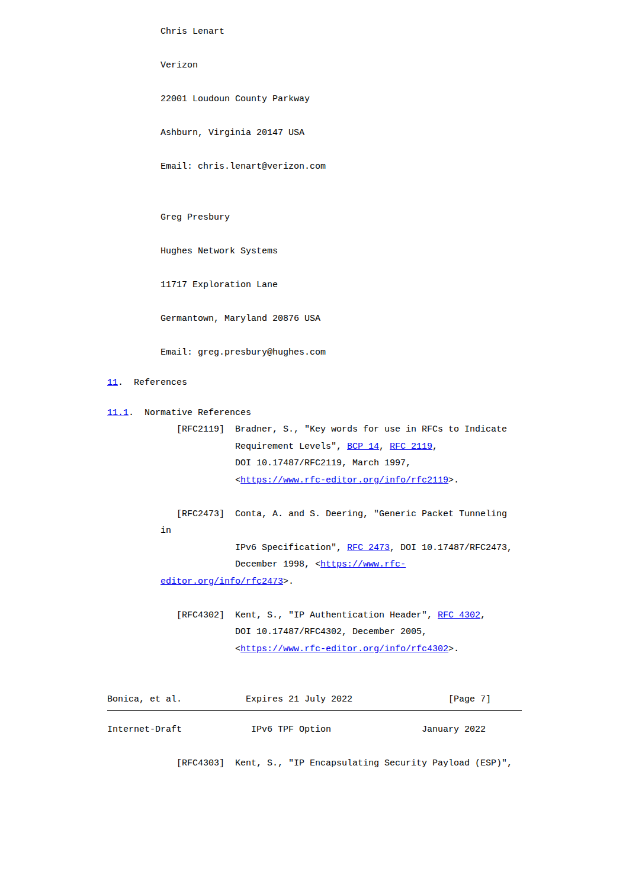Chris Lenart

Verizon

22001 Loudoun County Parkway

Ashburn, Virginia 20147 USA

Email: chris.lenart@verizon.com


Greg Presbury

Hughes Network Systems

11717 Exploration Lane

Germantown, Maryland 20876 USA

Email: greg.presbury@hughes.com
11.  References
11.1.  Normative References
   [RFC2119]  Bradner, S., "Key words for use in RFCs to Indicate
              Requirement Levels", BCP 14, RFC 2119,
              DOI 10.17487/RFC2119, March 1997,
              <https://www.rfc-editor.org/info/rfc2119>.

   [RFC2473]  Conta, A. and S. Deering, "Generic Packet Tunneling in
              IPv6 Specification", RFC 2473, DOI 10.17487/RFC2473,
              December 1998, <https://www.rfc-editor.org/info/rfc2473>.

   [RFC4302]  Kent, S., "IP Authentication Header", RFC 4302,
              DOI 10.17487/RFC4302, December 2005,
              <https://www.rfc-editor.org/info/rfc4302>.
Bonica, et al.            Expires 21 July 2022                  [Page 7]
Internet-Draft             IPv6 TPF Option                 January 2022
   [RFC4303]  Kent, S., "IP Encapsulating Security Payload (ESP)",